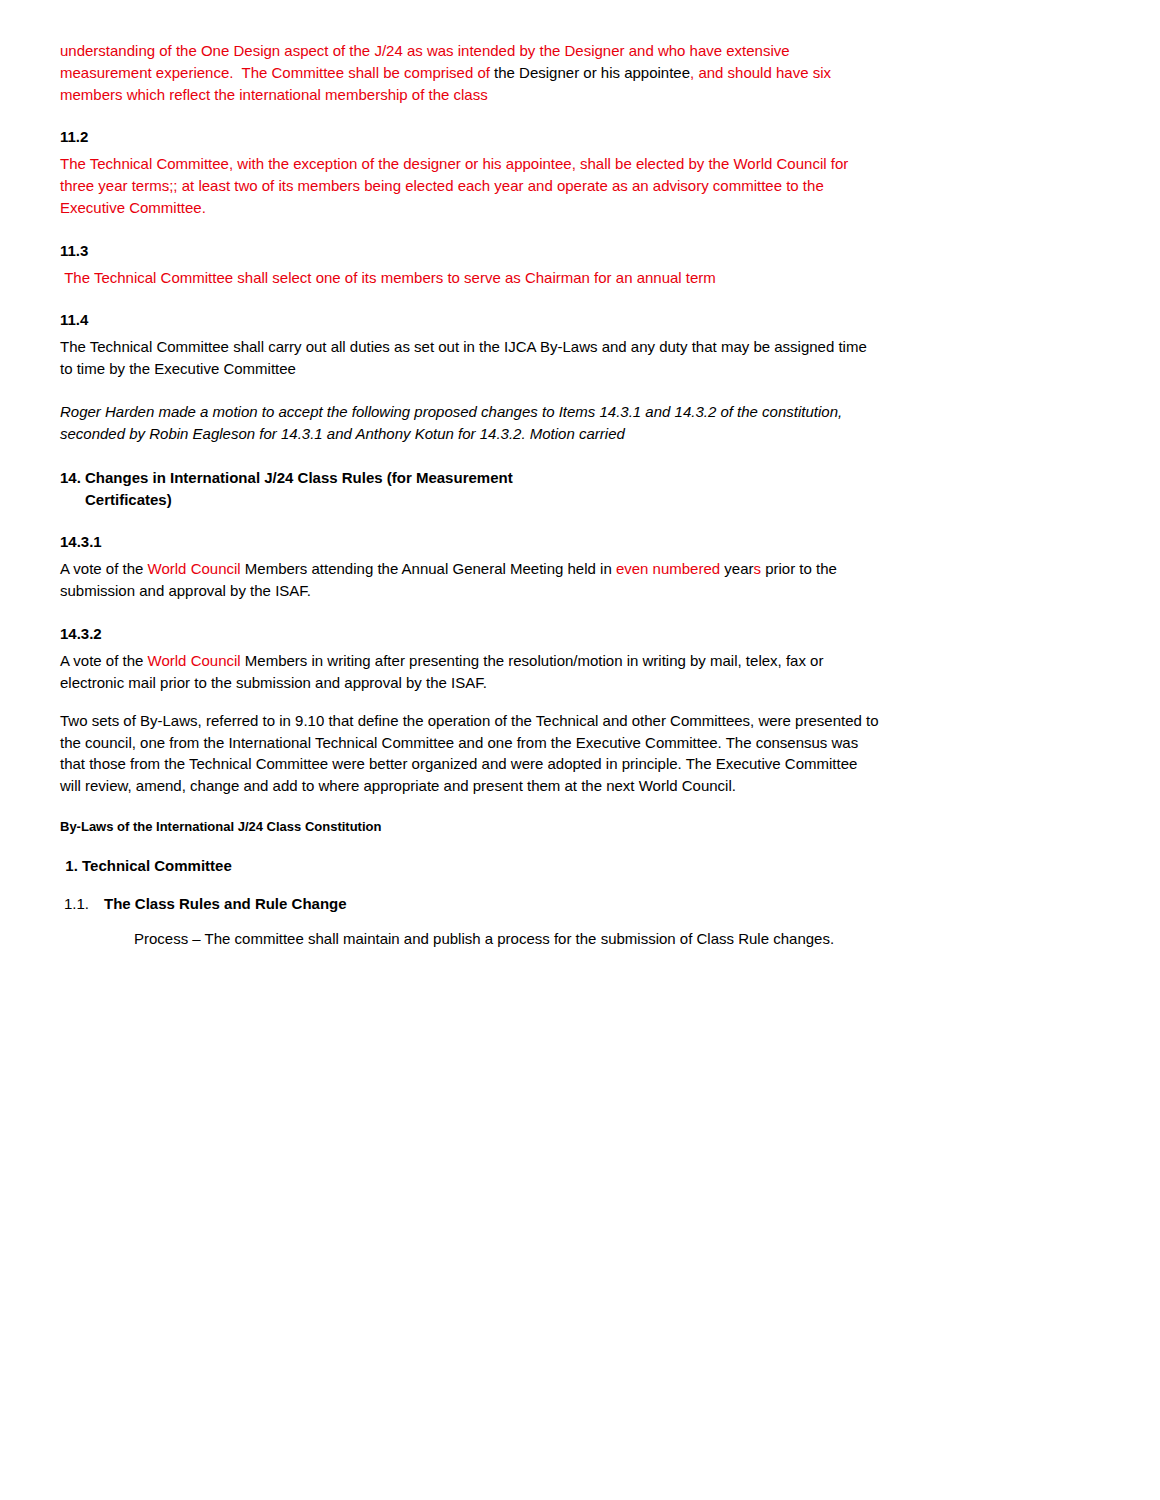understanding of the One Design aspect of the J/24 as was intended by the Designer and who have extensive measurement experience. The Committee shall be comprised of the Designer or his appointee, and should have six members which reflect the international membership of the class
11.2
The Technical Committee, with the exception of the designer or his appointee, shall be elected by the World Council for three year terms;; at least two of its members being elected each year and operate as an advisory committee to the Executive Committee.
11.3
The Technical Committee shall select one of its members to serve as Chairman for an annual term
11.4
The Technical Committee shall carry out all duties as set out in the IJCA By-Laws and any duty that may be assigned time to time by the Executive Committee
Roger Harden made a motion to accept the following proposed changes to Items 14.3.1 and 14.3.2 of the constitution, seconded by Robin Eagleson for 14.3.1 and Anthony Kotun for 14.3.2. Motion carried
14. Changes in International J/24 Class Rules (for Measurement
Certificates)
14.3.1
A vote of the World Council Members attending the Annual General Meeting held in even numbered years prior to the submission and approval by the ISAF.
14.3.2
A vote of the World Council Members in writing after presenting the resolution/motion in writing by mail, telex, fax or electronic mail prior to the submission and approval by the ISAF.
Two sets of By-Laws, referred to in 9.10 that define the operation of the Technical and other Committees, were presented to the council, one from the International Technical Committee and one from the Executive Committee. The consensus was that those from the Technical Committee were better organized and were adopted in principle. The Executive Committee will review, amend, change and add to where appropriate and present them at the next World Council.
By-Laws of the International J/24 Class Constitution
Technical Committee
The Class Rules and Rule Change
Process – The committee shall maintain and publish a process for the submission of Class Rule changes.